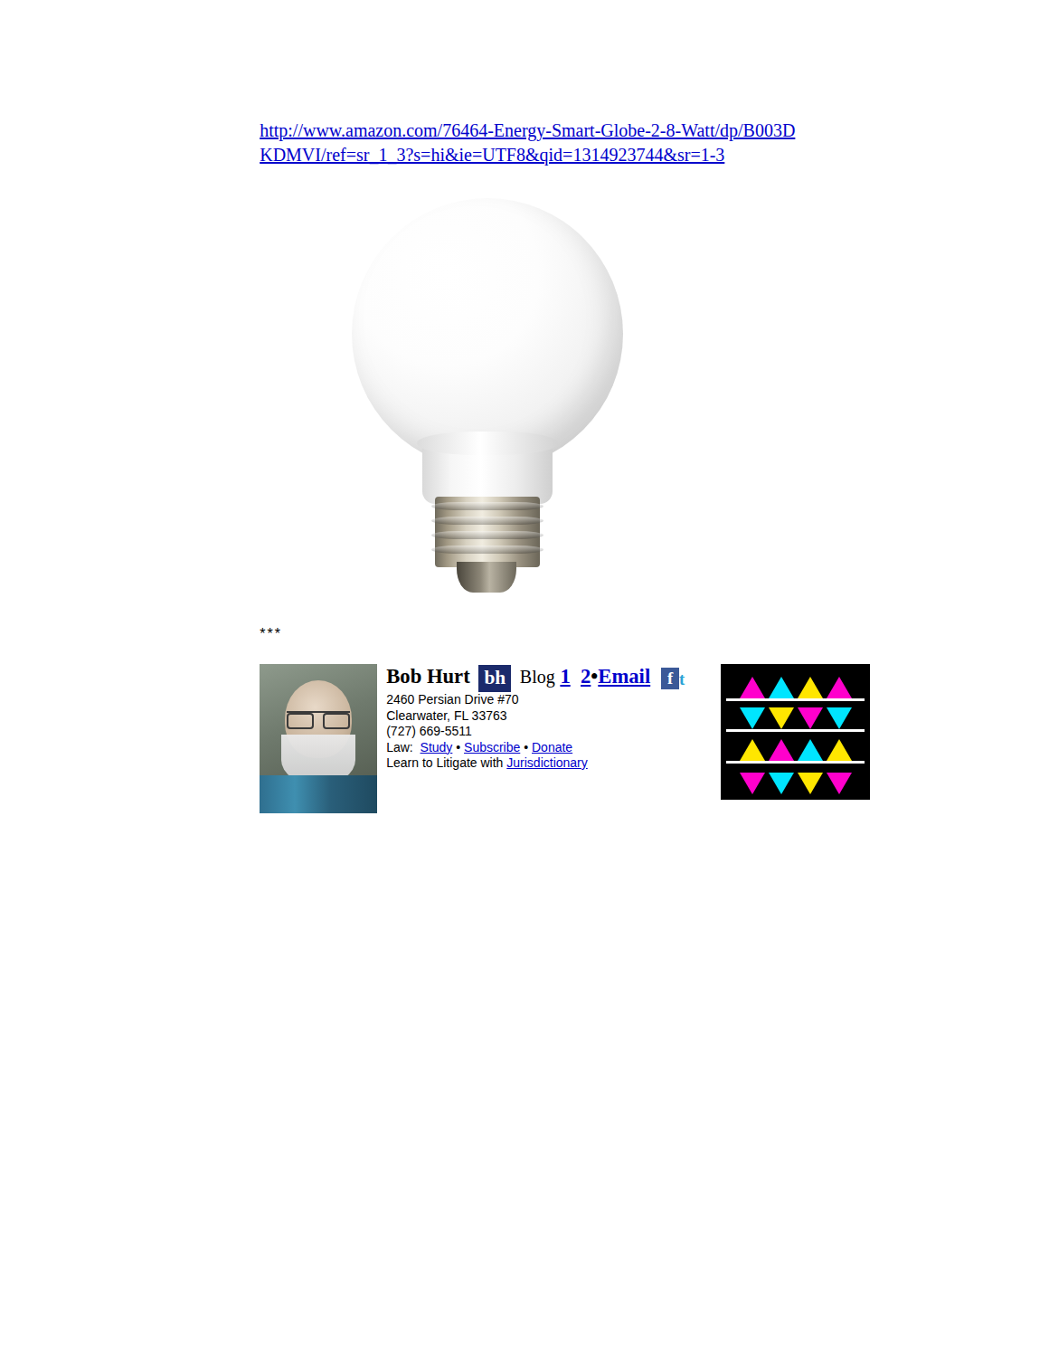http://www.amazon.com/76464-Energy-Smart-Globe-2-8-Watt/dp/B003DKDMVI/ref=sr_1_3?s=hi&ie=UTF8&qid=1314923744&sr=1-3
***
Bob Hurt bh Blog 1 2•Email ft
2460 Persian Drive #70
Clearwater, FL 33763
(727) 669-5511
Law: Study • Subscribe • Donate
Learn to Litigate with Jurisdictionary